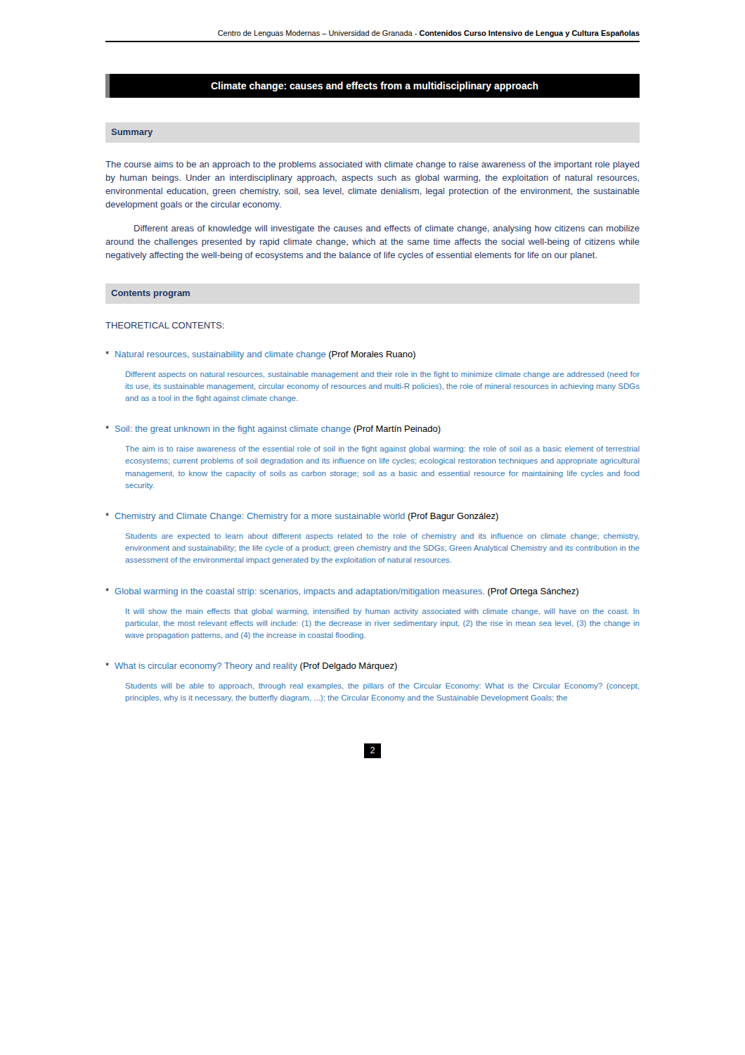Centro de Lenguas Modernas – Universidad de Granada - Contenidos Curso Intensivo de Lengua y Cultura Españolas
Climate change: causes and effects from a multidisciplinary approach
Summary
The course aims to be an approach to the problems associated with climate change to raise awareness of the important role played by human beings. Under an interdisciplinary approach, aspects such as global warming, the exploitation of natural resources, environmental education, green chemistry, soil, sea level, climate denialism, legal protection of the environment, the sustainable development goals or the circular economy.
Different areas of knowledge will investigate the causes and effects of climate change, analysing how citizens can mobilize around the challenges presented by rapid climate change, which at the same time affects the social well-being of citizens while negatively affecting the well-being of ecosystems and the balance of life cycles of essential elements for life on our planet.
Contents program
THEORETICAL CONTENTS:
*Natural resources, sustainability and climate change (Prof Morales Ruano)
Different aspects on natural resources, sustainable management and their role in the fight to minimize climate change are addressed (need for its use, its sustainable management, circular economy of resources and multi-R policies), the role of mineral resources in achieving many SDGs and as a tool in the fight against climate change.
*Soil: the great unknown in the fight against climate change (Prof Martín Peinado)
The aim is to raise awareness of the essential role of soil in the fight against global warming: the role of soil as a basic element of terrestrial ecosystems; current problems of soil degradation and its influence on life cycles; ecological restoration techniques and appropriate agricultural management, to know the capacity of soils as carbon storage; soil as a basic and essential resource for maintaining life cycles and food security.
*Chemistry and Climate Change: Chemistry for a more sustainable world (Prof Bagur González)
Students are expected to learn about different aspects related to the role of chemistry and its influence on climate change; chemistry, environment and sustainability; the life cycle of a product; green chemistry and the SDGs; Green Analytical Chemistry and its contribution in the assessment of the environmental impact generated by the exploitation of natural resources.
*Global warming in the coastal strip: scenarios, impacts and adaptation/mitigation measures. (Prof Ortega Sánchez)
It will show the main effects that global warming, intensified by human activity associated with climate change, will have on the coast. In particular, the most relevant effects will include: (1) the decrease in river sedimentary input, (2) the rise in mean sea level, (3) the change in wave propagation patterns, and (4) the increase in coastal flooding.
*What is circular economy? Theory and reality (Prof Delgado Márquez)
Students will be able to approach, through real examples, the pillars of the Circular Economy: What is the Circular Economy? (concept, principles, why is it necessary, the butterfly diagram, ...); the Circular Economy and the Sustainable Development Goals; the
2